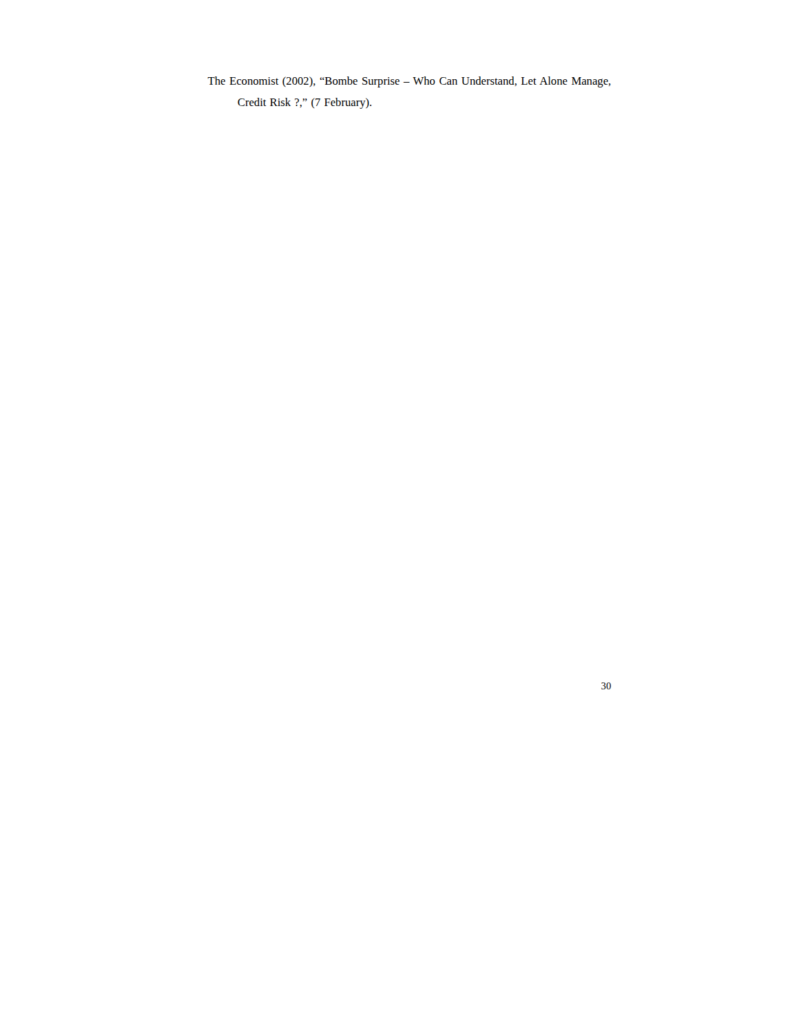The Economist (2002), “Bombe Surprise – Who Can Understand, Let Alone Manage, Credit Risk ?,” (7 February).
30